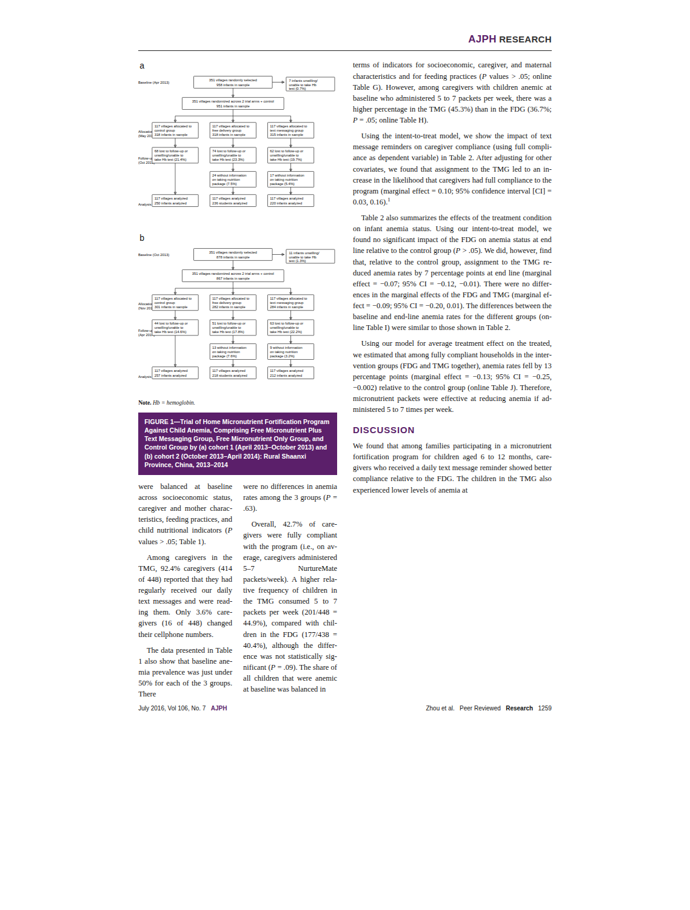AJPH RESEARCH
a
Baseline (Apr 2013) Allocation (May 2013) Follow-up (Oct 2013) Analysis 351 villages randomly selected 958 infants in sample 7 infants unwilling/ unable to take Hb test (0.7%) 351 villages randomized across 2 trial arms + control 951 infants in sample 117 villages allocated to control group 318 infants in sample 117 villages allocated to free delivery group 318 infants in sample 117 villages allocated to text messaging group 315 infants in sample 68 lost to follow-up or unwilling/unable to take Hb test (21.4%) 74 lost to follow-up or unwilling/unable to take Hb test (23.3%) 62 lost to follow-up or unwilling/unable to take Hb test (19.7%) 24 without information on taking nutrition package (7.5%) 17 without information on taking nutrition package (5.4%) 117 villages analyzed 250 infants analyzed 117 villages analyzed 236 students analyzed 117 villages analyzed 220 infants analyzed
b
Baseline (Oct 2013) Allocation (Nov 2013) Follow-up (Apr 2014) Analysis 351 villages randomly selected 878 infants in sample 11 infants unwilling/ unable to take Hb test (1.3%) 351 villages randomized across 2 trial arms + control 867 infants in sample 117 villages allocated to control group 301 infants in sample 117 villages allocated to free delivery group 282 infants in sample 117 villages allocated to text messaging group 284 infants in sample 44 lost to follow-up or unwilling/unable to take Hb test (14.6%) 51 lost to follow-up or unwilling/unable to take Hb test (17.8%) 63 lost to follow-up or unwilling/unable to take Hb test (22.2%) 13 without information on taking nutrition package (7.6%) 9 without information on taking nutrition package (3.2%) 117 villages analyzed 257 infants analyzed 117 villages analyzed 218 students analyzed 117 villages analyzed 212 infants analyzed
Note. Hb = hemoglobin.
FIGURE 1—Trial of Home Micronutrient Fortification Program Against Child Anemia, Comprising Free Micronutrient Plus Text Messaging Group, Free Micronutrient Only Group, and Control Group by (a) cohort 1 (April 2013–October 2013) and (b) cohort 2 (October 2013–April 2014): Rural Shaanxi Province, China, 2013–2014
were balanced at baseline across socioeconomic status, caregiver and mother characteristics, feeding practices, and child nutritional indicators (P values > .05; Table 1).
Among caregivers in the TMG, 92.4% caregivers (414 of 448) reported that they had regularly received our daily text messages and were reading them. Only 3.6% caregivers (16 of 448) changed their cellphone numbers.
The data presented in Table 1 also show that baseline anemia prevalence was just under 50% for each of the 3 groups. There
were no differences in anemia rates among the 3 groups (P = .63).
Overall, 42.7% of caregivers were fully compliant with the program (i.e., on average, caregivers administered 5–7 NurtureMate packets/week). A higher relative frequency of children in the TMG consumed 5 to 7 packets per week (201/448 = 44.9%), compared with children in the FDG (177/438 = 40.4%), although the difference was not statistically significant (P = .09). The share of all children that were anemic at baseline was balanced in
terms of indicators for socioeconomic, caregiver, and maternal characteristics and for feeding practices (P values > .05; online Table G). However, among caregivers with children anemic at baseline who administered 5 to 7 packets per week, there was a higher percentage in the TMG (45.3%) than in the FDG (36.7%; P = .05; online Table H).
Using the intent-to-treat model, we show the impact of text message reminders on caregiver compliance (using full compliance as dependent variable) in Table 2. After adjusting for other covariates, we found that assignment to the TMG led to an increase in the likelihood that caregivers had full compliance to the program (marginal effect = 0.10; 95% confidence interval [CI] = 0.03, 0.16).1
Table 2 also summarizes the effects of the treatment condition on infant anemia status. Using our intent-to-treat model, we found no significant impact of the FDG on anemia status at end line relative to the control group (P > .05). We did, however, find that, relative to the control group, assignment to the TMG reduced anemia rates by 7 percentage points at end line (marginal effect = −0.07; 95% CI = −0.12, −0.01). There were no differences in the marginal effects of the FDG and TMG (marginal effect = −0.09; 95% CI = −0.20, 0.01). The differences between the baseline and end-line anemia rates for the different groups (online Table I) were similar to those shown in Table 2.
Using our model for average treatment effect on the treated, we estimated that among fully compliant households in the intervention groups (FDG and TMG together), anemia rates fell by 13 percentage points (marginal effect = −0.13; 95% CI = −0.25, −0.002) relative to the control group (online Table J). Therefore, micronutrient packets were effective at reducing anemia if administered 5 to 7 times per week.
DISCUSSION
We found that among families participating in a micronutrient fortification program for children aged 6 to 12 months, caregivers who received a daily text message reminder showed better compliance relative to the FDG. The children in the TMG also experienced lower levels of anemia at
July 2016, Vol 106, No. 7 AJPH
Zhou et al. Peer Reviewed Research 1259